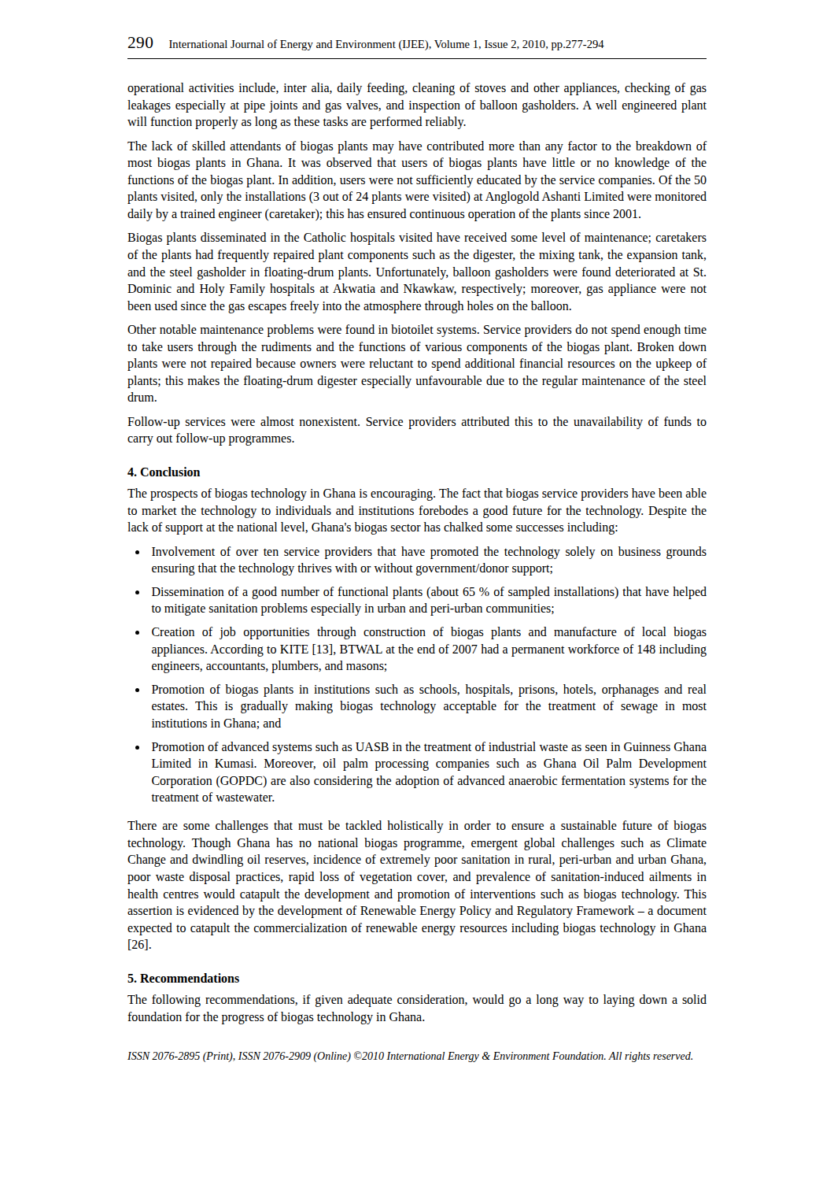290 International Journal of Energy and Environment (IJEE), Volume 1, Issue 2, 2010, pp.277-294
operational activities include, inter alia, daily feeding, cleaning of stoves and other appliances, checking of gas leakages especially at pipe joints and gas valves, and inspection of balloon gasholders. A well engineered plant will function properly as long as these tasks are performed reliably.
The lack of skilled attendants of biogas plants may have contributed more than any factor to the breakdown of most biogas plants in Ghana. It was observed that users of biogas plants have little or no knowledge of the functions of the biogas plant. In addition, users were not sufficiently educated by the service companies. Of the 50 plants visited, only the installations (3 out of 24 plants were visited) at Anglogold Ashanti Limited were monitored daily by a trained engineer (caretaker); this has ensured continuous operation of the plants since 2001.
Biogas plants disseminated in the Catholic hospitals visited have received some level of maintenance; caretakers of the plants had frequently repaired plant components such as the digester, the mixing tank, the expansion tank, and the steel gasholder in floating-drum plants. Unfortunately, balloon gasholders were found deteriorated at St. Dominic and Holy Family hospitals at Akwatia and Nkawkaw, respectively; moreover, gas appliance were not been used since the gas escapes freely into the atmosphere through holes on the balloon.
Other notable maintenance problems were found in biotoilet systems. Service providers do not spend enough time to take users through the rudiments and the functions of various components of the biogas plant. Broken down plants were not repaired because owners were reluctant to spend additional financial resources on the upkeep of plants; this makes the floating-drum digester especially unfavourable due to the regular maintenance of the steel drum.
Follow-up services were almost nonexistent. Service providers attributed this to the unavailability of funds to carry out follow-up programmes.
4. Conclusion
The prospects of biogas technology in Ghana is encouraging. The fact that biogas service providers have been able to market the technology to individuals and institutions forebodes a good future for the technology. Despite the lack of support at the national level, Ghana's biogas sector has chalked some successes including:
Involvement of over ten service providers that have promoted the technology solely on business grounds ensuring that the technology thrives with or without government/donor support;
Dissemination of a good number of functional plants (about 65 % of sampled installations) that have helped to mitigate sanitation problems especially in urban and peri-urban communities;
Creation of job opportunities through construction of biogas plants and manufacture of local biogas appliances. According to KITE [13], BTWAL at the end of 2007 had a permanent workforce of 148 including engineers, accountants, plumbers, and masons;
Promotion of biogas plants in institutions such as schools, hospitals, prisons, hotels, orphanages and real estates. This is gradually making biogas technology acceptable for the treatment of sewage in most institutions in Ghana; and
Promotion of advanced systems such as UASB in the treatment of industrial waste as seen in Guinness Ghana Limited in Kumasi. Moreover, oil palm processing companies such as Ghana Oil Palm Development Corporation (GOPDC) are also considering the adoption of advanced anaerobic fermentation systems for the treatment of wastewater.
There are some challenges that must be tackled holistically in order to ensure a sustainable future of biogas technology. Though Ghana has no national biogas programme, emergent global challenges such as Climate Change and dwindling oil reserves, incidence of extremely poor sanitation in rural, peri-urban and urban Ghana, poor waste disposal practices, rapid loss of vegetation cover, and prevalence of sanitation-induced ailments in health centres would catapult the development and promotion of interventions such as biogas technology. This assertion is evidenced by the development of Renewable Energy Policy and Regulatory Framework – a document expected to catapult the commercialization of renewable energy resources including biogas technology in Ghana [26].
5. Recommendations
The following recommendations, if given adequate consideration, would go a long way to laying down a solid foundation for the progress of biogas technology in Ghana.
ISSN 2076-2895 (Print), ISSN 2076-2909 (Online) ©2010 International Energy & Environment Foundation. All rights reserved.